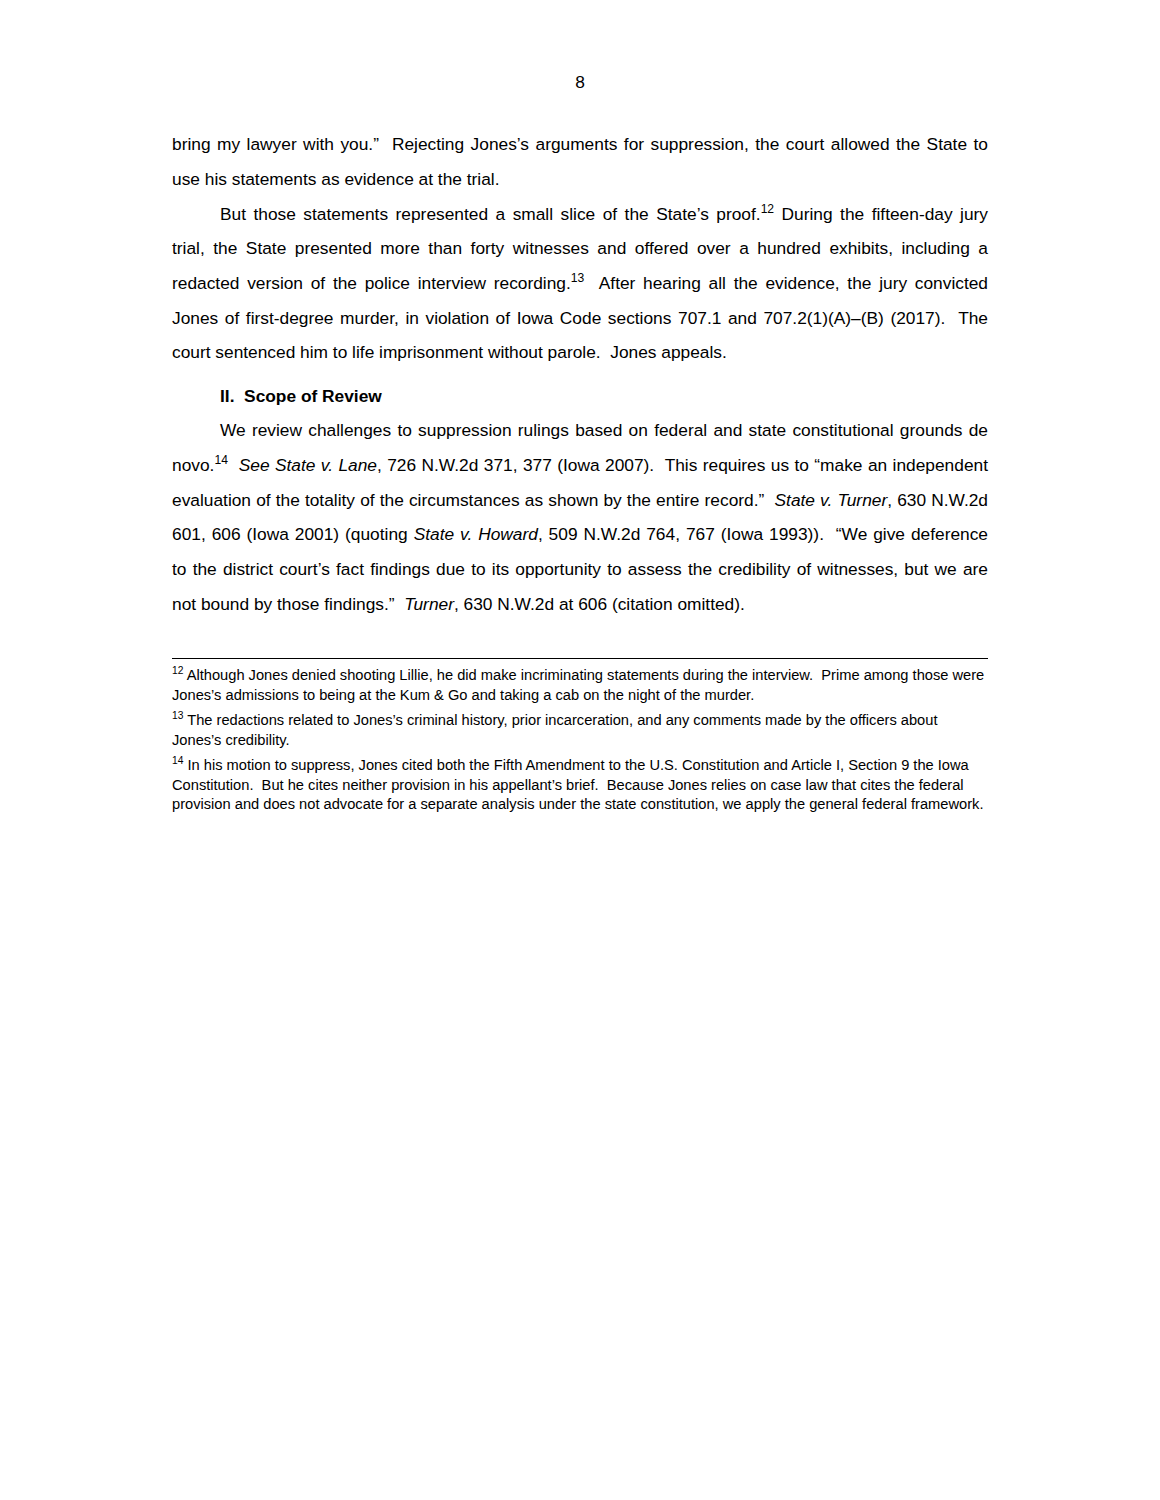8
bring my lawyer with you.” Rejecting Jones’s arguments for suppression, the court allowed the State to use his statements as evidence at the trial.
But those statements represented a small slice of the State’s proof.12 During the fifteen-day jury trial, the State presented more than forty witnesses and offered over a hundred exhibits, including a redacted version of the police interview recording.13 After hearing all the evidence, the jury convicted Jones of first-degree murder, in violation of Iowa Code sections 707.1 and 707.2(1)(A)–(B) (2017). The court sentenced him to life imprisonment without parole. Jones appeals.
II. Scope of Review
We review challenges to suppression rulings based on federal and state constitutional grounds de novo.14 See State v. Lane, 726 N.W.2d 371, 377 (Iowa 2007). This requires us to “make an independent evaluation of the totality of the circumstances as shown by the entire record.” State v. Turner, 630 N.W.2d 601, 606 (Iowa 2001) (quoting State v. Howard, 509 N.W.2d 764, 767 (Iowa 1993)). “We give deference to the district court’s fact findings due to its opportunity to assess the credibility of witnesses, but we are not bound by those findings.” Turner, 630 N.W.2d at 606 (citation omitted).
12 Although Jones denied shooting Lillie, he did make incriminating statements during the interview. Prime among those were Jones’s admissions to being at the Kum & Go and taking a cab on the night of the murder.
13 The redactions related to Jones’s criminal history, prior incarceration, and any comments made by the officers about Jones’s credibility.
14 In his motion to suppress, Jones cited both the Fifth Amendment to the U.S. Constitution and Article I, Section 9 the Iowa Constitution. But he cites neither provision in his appellant’s brief. Because Jones relies on case law that cites the federal provision and does not advocate for a separate analysis under the state constitution, we apply the general federal framework.